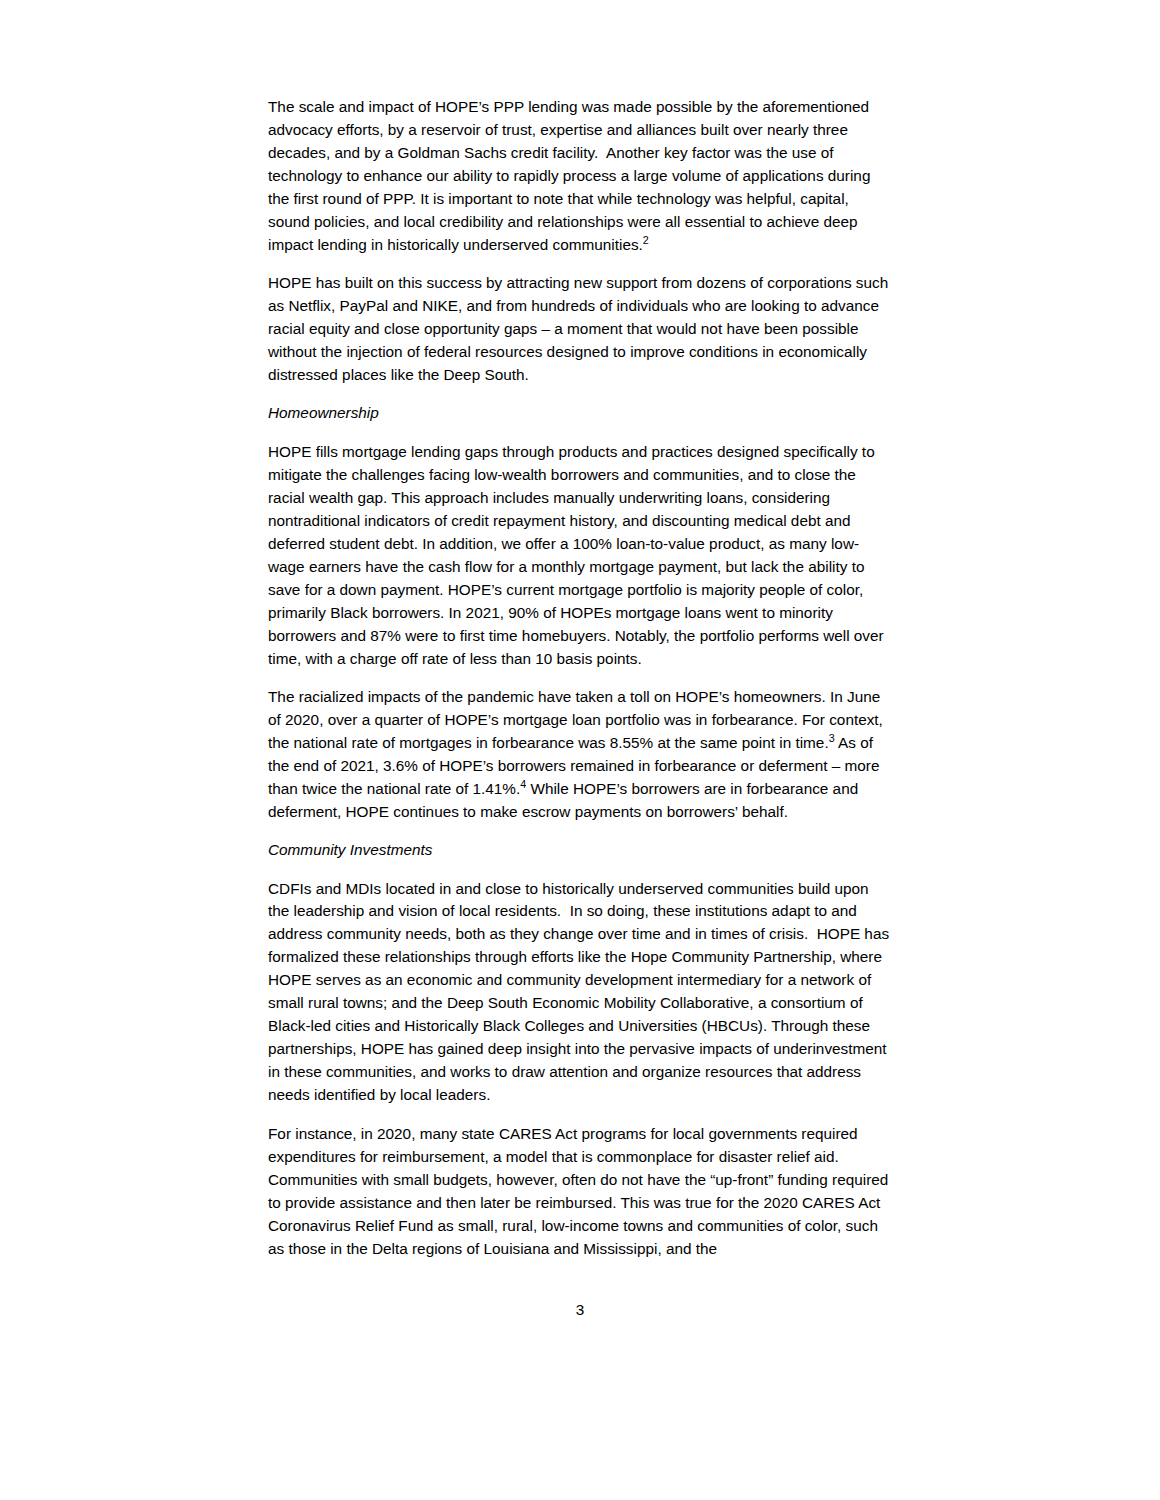The scale and impact of HOPE’s PPP lending was made possible by the aforementioned advocacy efforts, by a reservoir of trust, expertise and alliances built over nearly three decades, and by a Goldman Sachs credit facility. Another key factor was the use of technology to enhance our ability to rapidly process a large volume of applications during the first round of PPP. It is important to note that while technology was helpful, capital, sound policies, and local credibility and relationships were all essential to achieve deep impact lending in historically underserved communities.2
HOPE has built on this success by attracting new support from dozens of corporations such as Netflix, PayPal and NIKE, and from hundreds of individuals who are looking to advance racial equity and close opportunity gaps – a moment that would not have been possible without the injection of federal resources designed to improve conditions in economically distressed places like the Deep South.
Homeownership
HOPE fills mortgage lending gaps through products and practices designed specifically to mitigate the challenges facing low-wealth borrowers and communities, and to close the racial wealth gap. This approach includes manually underwriting loans, considering nontraditional indicators of credit repayment history, and discounting medical debt and deferred student debt. In addition, we offer a 100% loan-to-value product, as many low-wage earners have the cash flow for a monthly mortgage payment, but lack the ability to save for a down payment. HOPE’s current mortgage portfolio is majority people of color, primarily Black borrowers. In 2021, 90% of HOPEs mortgage loans went to minority borrowers and 87% were to first time homebuyers. Notably, the portfolio performs well over time, with a charge off rate of less than 10 basis points.
The racialized impacts of the pandemic have taken a toll on HOPE’s homeowners. In June of 2020, over a quarter of HOPE’s mortgage loan portfolio was in forbearance. For context, the national rate of mortgages in forbearance was 8.55% at the same point in time.3 As of the end of 2021, 3.6% of HOPE’s borrowers remained in forbearance or deferment – more than twice the national rate of 1.41%.4 While HOPE’s borrowers are in forbearance and deferment, HOPE continues to make escrow payments on borrowers’ behalf.
Community Investments
CDFIs and MDIs located in and close to historically underserved communities build upon the leadership and vision of local residents. In so doing, these institutions adapt to and address community needs, both as they change over time and in times of crisis. HOPE has formalized these relationships through efforts like the Hope Community Partnership, where HOPE serves as an economic and community development intermediary for a network of small rural towns; and the Deep South Economic Mobility Collaborative, a consortium of Black-led cities and Historically Black Colleges and Universities (HBCUs). Through these partnerships, HOPE has gained deep insight into the pervasive impacts of underinvestment in these communities, and works to draw attention and organize resources that address needs identified by local leaders.
For instance, in 2020, many state CARES Act programs for local governments required expenditures for reimbursement, a model that is commonplace for disaster relief aid. Communities with small budgets, however, often do not have the “up-front” funding required to provide assistance and then later be reimbursed. This was true for the 2020 CARES Act Coronavirus Relief Fund as small, rural, low-income towns and communities of color, such as those in the Delta regions of Louisiana and Mississippi, and the
3